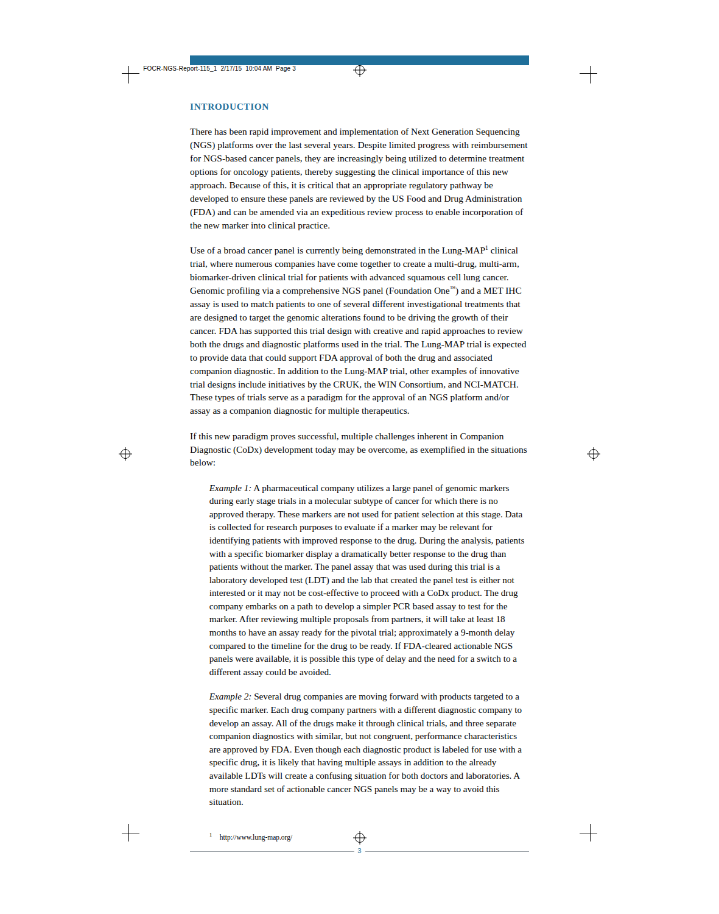FOCR-NGS-Report-115_1 2/17/15 10:04 AM Page 3
INTRODUCTION
There has been rapid improvement and implementation of Next Generation Sequencing (NGS) platforms over the last several years. Despite limited progress with reimbursement for NGS-based cancer panels, they are increasingly being utilized to determine treatment options for oncology patients, thereby suggesting the clinical importance of this new approach. Because of this, it is critical that an appropriate regulatory pathway be developed to ensure these panels are reviewed by the US Food and Drug Administration (FDA) and can be amended via an expeditious review process to enable incorporation of the new marker into clinical practice.
Use of a broad cancer panel is currently being demonstrated in the Lung-MAP1 clinical trial, where numerous companies have come together to create a multi-drug, multi-arm, biomarker-driven clinical trial for patients with advanced squamous cell lung cancer. Genomic profiling via a comprehensive NGS panel (Foundation One™) and a MET IHC assay is used to match patients to one of several different investigational treatments that are designed to target the genomic alterations found to be driving the growth of their cancer. FDA has supported this trial design with creative and rapid approaches to review both the drugs and diagnostic platforms used in the trial. The Lung-MAP trial is expected to provide data that could support FDA approval of both the drug and associated companion diagnostic. In addition to the Lung-MAP trial, other examples of innovative trial designs include initiatives by the CRUK, the WIN Consortium, and NCI-MATCH. These types of trials serve as a paradigm for the approval of an NGS platform and/or assay as a companion diagnostic for multiple therapeutics.
If this new paradigm proves successful, multiple challenges inherent in Companion Diagnostic (CoDx) development today may be overcome, as exemplified in the situations below:
Example 1: A pharmaceutical company utilizes a large panel of genomic markers during early stage trials in a molecular subtype of cancer for which there is no approved therapy. These markers are not used for patient selection at this stage. Data is collected for research purposes to evaluate if a marker may be relevant for identifying patients with improved response to the drug. During the analysis, patients with a specific biomarker display a dramatically better response to the drug than patients without the marker. The panel assay that was used during this trial is a laboratory developed test (LDT) and the lab that created the panel test is either not interested or it may not be cost-effective to proceed with a CoDx product. The drug company embarks on a path to develop a simpler PCR based assay to test for the marker. After reviewing multiple proposals from partners, it will take at least 18 months to have an assay ready for the pivotal trial; approximately a 9-month delay compared to the timeline for the drug to be ready. If FDA-cleared actionable NGS panels were available, it is possible this type of delay and the need for a switch to a different assay could be avoided.
Example 2: Several drug companies are moving forward with products targeted to a specific marker. Each drug company partners with a different diagnostic company to develop an assay. All of the drugs make it through clinical trials, and three separate companion diagnostics with similar, but not congruent, performance characteristics are approved by FDA. Even though each diagnostic product is labeled for use with a specific drug, it is likely that having multiple assays in addition to the already available LDTs will create a confusing situation for both doctors and laboratories. A more standard set of actionable cancer NGS panels may be a way to avoid this situation.
1 http://www.lung-map.org/
3